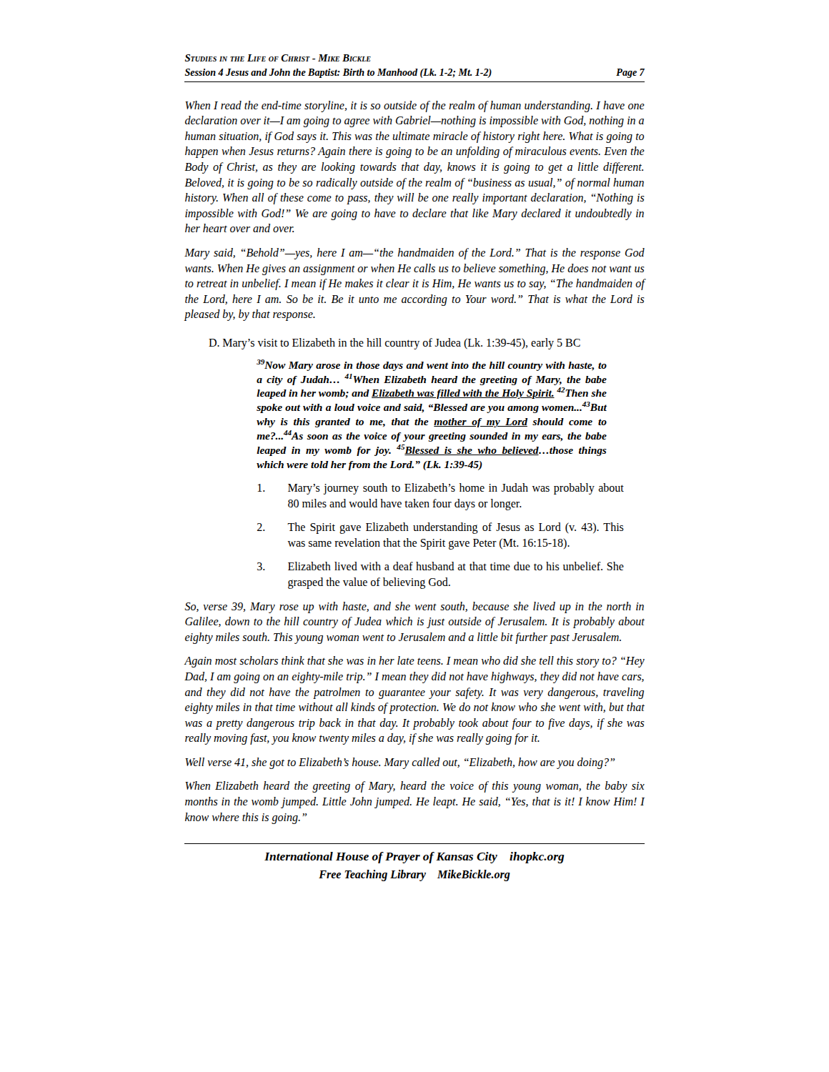Studies in the Life of Christ - Mike Bickle
Session 4 Jesus and John the Baptist: Birth to Manhood (Lk. 1-2; Mt. 1-2) Page 7
When I read the end-time storyline, it is so outside of the realm of human understanding. I have one declaration over it—I am going to agree with Gabriel—nothing is impossible with God, nothing in a human situation, if God says it. This was the ultimate miracle of history right here. What is going to happen when Jesus returns? Again there is going to be an unfolding of miraculous events. Even the Body of Christ, as they are looking towards that day, knows it is going to get a little different. Beloved, it is going to be so radically outside of the realm of “business as usual,” of normal human history. When all of these come to pass, they will be one really important declaration, “Nothing is impossible with God!” We are going to have to declare that like Mary declared it undoubtedly in her heart over and over.
Mary said, “Behold”—yes, here I am—“the handmaiden of the Lord.” That is the response God wants. When He gives an assignment or when He calls us to believe something, He does not want us to retreat in unbelief. I mean if He makes it clear it is Him, He wants us to say, “The handmaiden of the Lord, here I am. So be it. Be it unto me according to Your word.” That is what the Lord is pleased by, by that response.
D.
Mary’s visit to Elizabeth in the hill country of Judea (Lk. 1:39-45), early 5 BC
39Now Mary arose in those days and went into the hill country with haste, to a city of Judah… 41When Elizabeth heard the greeting of Mary, the babe leaped in her womb; and Elizabeth was filled with the Holy Spirit. 42Then she spoke out with a loud voice and said, “Blessed are you among women...43But why is this granted to me, that the mother of my Lord should come to me?...44As soon as the voice of your greeting sounded in my ears, the babe leaped in my womb for joy. 45Blessed is she who believed…those things which were told her from the Lord.” (Lk. 1:39-45)
Mary’s journey south to Elizabeth’s home in Judah was probably about 80 miles and would have taken four days or longer.
The Spirit gave Elizabeth understanding of Jesus as Lord (v. 43). This was same revelation that the Spirit gave Peter (Mt. 16:15-18).
Elizabeth lived with a deaf husband at that time due to his unbelief. She grasped the value of believing God.
So, verse 39, Mary rose up with haste, and she went south, because she lived up in the north in Galilee, down to the hill country of Judea which is just outside of Jerusalem. It is probably about eighty miles south. This young woman went to Jerusalem and a little bit further past Jerusalem.
Again most scholars think that she was in her late teens. I mean who did she tell this story to? “Hey Dad, I am going on an eighty-mile trip.” I mean they did not have highways, they did not have cars, and they did not have the patrolmen to guarantee your safety. It was very dangerous, traveling eighty miles in that time without all kinds of protection. We do not know who she went with, but that was a pretty dangerous trip back in that day. It probably took about four to five days, if she was really moving fast, you know twenty miles a day, if she was really going for it.
Well verse 41, she got to Elizabeth’s house. Mary called out, “Elizabeth, how are you doing?”
When Elizabeth heard the greeting of Mary, heard the voice of this young woman, the baby six months in the womb jumped. Little John jumped. He leapt. He said, “Yes, that is it! I know Him! I know where this is going.”
International House of Prayer of Kansas City ihopkc.org
Free Teaching Library MikeBickle.org